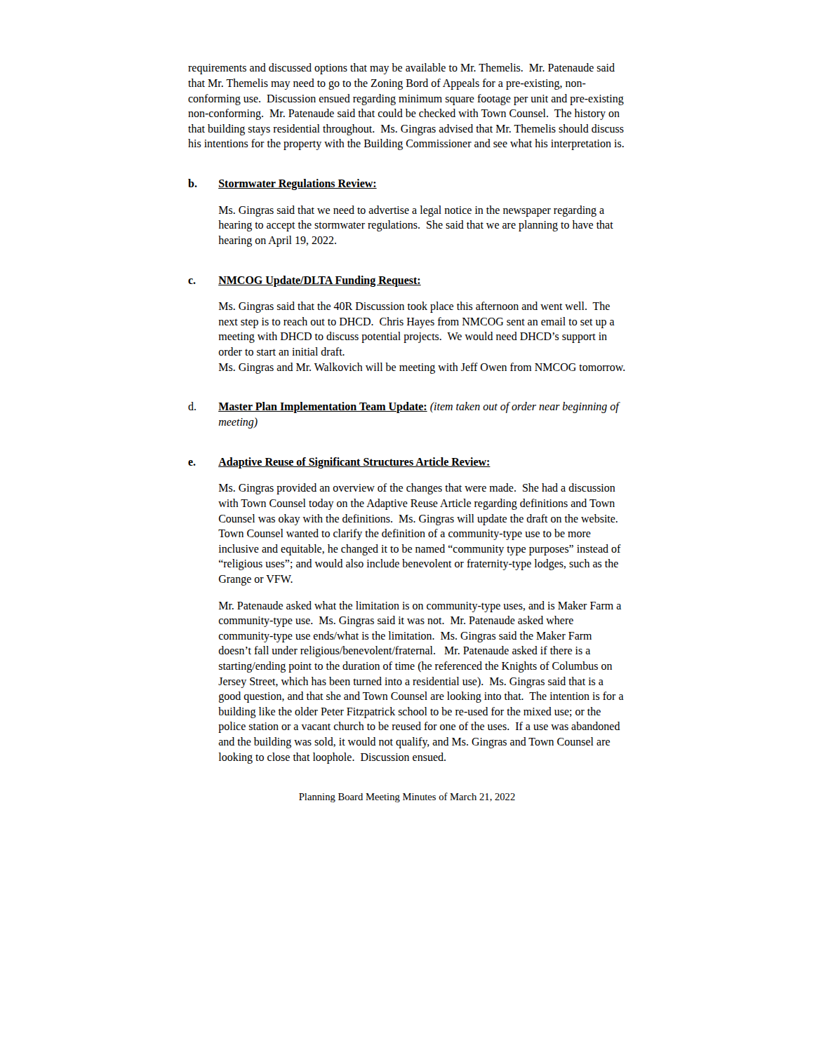requirements and discussed options that may be available to Mr. Themelis. Mr. Patenaude said that Mr. Themelis may need to go to the Zoning Bord of Appeals for a pre-existing, non-conforming use. Discussion ensued regarding minimum square footage per unit and pre-existing non-conforming. Mr. Patenaude said that could be checked with Town Counsel. The history on that building stays residential throughout. Ms. Gingras advised that Mr. Themelis should discuss his intentions for the property with the Building Commissioner and see what his interpretation is.
b. Stormwater Regulations Review:
Ms. Gingras said that we need to advertise a legal notice in the newspaper regarding a hearing to accept the stormwater regulations. She said that we are planning to have that hearing on April 19, 2022.
c. NMCOG Update/DLTA Funding Request:
Ms. Gingras said that the 40R Discussion took place this afternoon and went well. The next step is to reach out to DHCD. Chris Hayes from NMCOG sent an email to set up a meeting with DHCD to discuss potential projects. We would need DHCD’s support in order to start an initial draft.
Ms. Gingras and Mr. Walkovich will be meeting with Jeff Owen from NMCOG tomorrow.
d. Master Plan Implementation Team Update: (item taken out of order near beginning of meeting)
e. Adaptive Reuse of Significant Structures Article Review:
Ms. Gingras provided an overview of the changes that were made. She had a discussion with Town Counsel today on the Adaptive Reuse Article regarding definitions and Town Counsel was okay with the definitions. Ms. Gingras will update the draft on the website. Town Counsel wanted to clarify the definition of a community-type use to be more inclusive and equitable, he changed it to be named “community type purposes” instead of “religious uses”; and would also include benevolent or fraternity-type lodges, such as the Grange or VFW.
Mr. Patenaude asked what the limitation is on community-type uses, and is Maker Farm a community-type use. Ms. Gingras said it was not. Mr. Patenaude asked where community-type use ends/what is the limitation. Ms. Gingras said the Maker Farm doesn’t fall under religious/benevolent/fraternal. Mr. Patenaude asked if there is a starting/ending point to the duration of time (he referenced the Knights of Columbus on Jersey Street, which has been turned into a residential use). Ms. Gingras said that is a good question, and that she and Town Counsel are looking into that. The intention is for a building like the older Peter Fitzpatrick school to be re-used for the mixed use; or the police station or a vacant church to be reused for one of the uses. If a use was abandoned and the building was sold, it would not qualify, and Ms. Gingras and Town Counsel are looking to close that loophole. Discussion ensued.
Planning Board Meeting Minutes of March 21, 2022